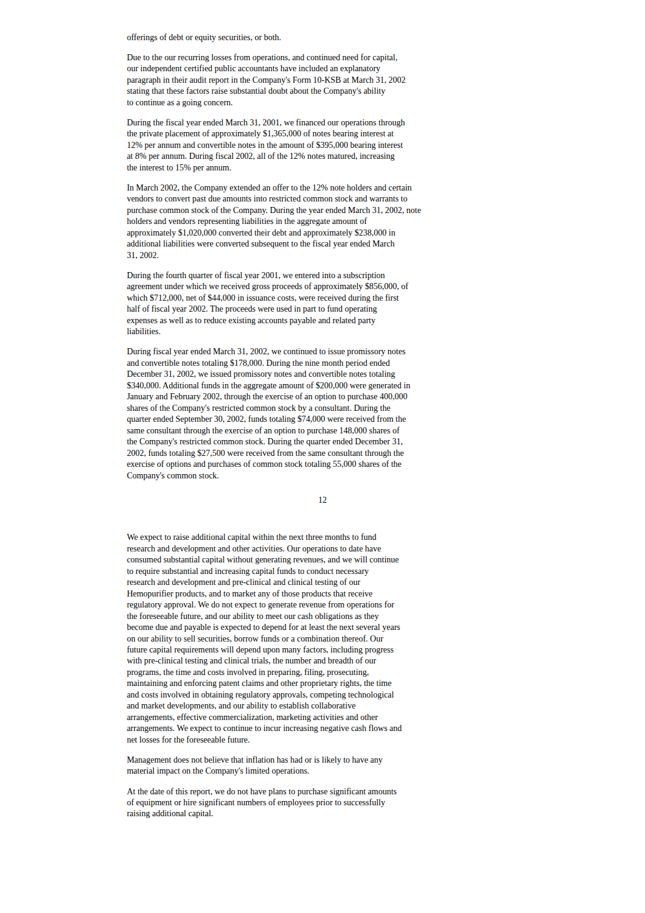offerings of debt or equity securities, or both.
Due to the our recurring losses from operations, and continued need for capital,
our independent certified public accountants have included an explanatory
paragraph in their audit report in the Company's Form 10-KSB at March 31, 2002
stating that these factors raise substantial doubt about the Company's ability
to continue as a going concern.
During the fiscal year ended March 31, 2001, we financed our operations through
the private placement of approximately $1,365,000 of notes bearing interest at
12% per annum and convertible notes in the amount of $395,000 bearing interest
at 8% per annum. During fiscal 2002, all of the 12% notes matured, increasing
the interest to 15% per annum.
In March 2002, the Company extended an offer to the 12% note holders and certain
vendors to convert past due amounts into restricted common stock and warrants to
purchase common stock of the Company. During the year ended March 31, 2002, note
holders and vendors representing liabilities in the aggregate amount of
approximately $1,020,000 converted their debt and approximately $238,000 in
additional liabilities were converted subsequent to the fiscal year ended March
31, 2002.
During the fourth quarter of fiscal year 2001, we entered into a subscription
agreement under which we received gross proceeds of approximately $856,000, of
which $712,000, net of $44,000 in issuance costs, were received during the first
half of fiscal year 2002. The proceeds were used in part to fund operating
expenses as well as to reduce existing accounts payable and related party
liabilities.
During fiscal year ended March 31, 2002, we continued to issue promissory notes
and convertible notes totaling $178,000. During the nine month period ended
December 31, 2002, we issued promissory notes and convertible notes totaling
$340,000. Additional funds in the aggregate amount of $200,000 were generated in
January and February 2002, through the exercise of an option to purchase 400,000
shares of the Company's restricted common stock by a consultant. During the
quarter ended September 30, 2002, funds totaling $74,000 were received from the
same consultant through the exercise of an option to purchase 148,000 shares of
the Company's restricted common stock. During the quarter ended December 31,
2002, funds totaling $27,500 were received from the same consultant through the
exercise of options and purchases of common stock totaling 55,000 shares of the
Company's common stock.
12
We expect to raise additional capital within the next three months to fund
research and development and other activities. Our operations to date have
consumed substantial capital without generating revenues, and we will continue
to require substantial and increasing capital funds to conduct necessary
research and development and pre-clinical and clinical testing of our
Hemopurifier products, and to market any of those products that receive
regulatory approval. We do not expect to generate revenue from operations for
the foreseeable future, and our ability to meet our cash obligations as they
become due and payable is expected to depend for at least the next several years
on our ability to sell securities, borrow funds or a combination thereof. Our
future capital requirements will depend upon many factors, including progress
with pre-clinical testing and clinical trials, the number and breadth of our
programs, the time and costs involved in preparing, filing, prosecuting,
maintaining and enforcing patent claims and other proprietary rights, the time
and costs involved in obtaining regulatory approvals, competing technological
and market developments, and our ability to establish collaborative
arrangements, effective commercialization, marketing activities and other
arrangements. We expect to continue to incur increasing negative cash flows and
net losses for the foreseeable future.
Management does not believe that inflation has had or is likely to have any
material impact on the Company's limited operations.
At the date of this report, we do not have plans to purchase significant amounts
of equipment or hire significant numbers of employees prior to successfully
raising additional capital.